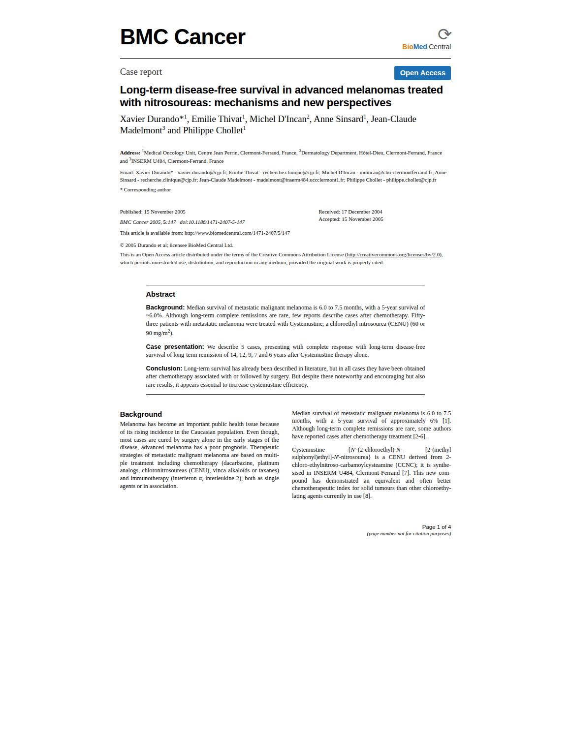BMC Cancer
⟳ Bio Med Central
Case report
Open Access
Long-term disease-free survival in advanced melanomas treated with nitrosoureas: mechanisms and new perspectives
Xavier Durando*1, Emilie Thivat1, Michel D'Incan2, Anne Sinsard1, Jean-Claude Madelmont3 and Philippe Chollet1
Address: 1Medical Oncology Unit, Centre Jean Perrin, Clermont-Ferrand, France, 2Dermatology Department, Hôtel-Dieu, Clermont-Ferrand, France and 3INSERM U484, Clermont-Ferrand, France
Email: Xavier Durando* - xavier.durando@cjp.fr; Emilie Thivat - recherche.clinique@cjp.fr; Michel D'Incan - mdincan@chu-clermontferrand.fr; Anne Sinsard - recherche.clinique@cjp.fr; Jean-Claude Madelmont - madelmont@inserm484.uccclermont1.fr; Philippe Chollet - philippe.chollet@cjp.fr
* Corresponding author
Published: 15 November 2005
BMC Cancer 2005, 5:147 doi:10.1186/1471-2407-5-147
Received: 17 December 2004
Accepted: 15 November 2005
This article is available from: http://www.biomedcentral.com/1471-2407/5/147
© 2005 Durando et al; licensee BioMed Central Ltd.
This is an Open Access article distributed under the terms of the Creative Commons Attribution License (http://creativecommons.org/licenses/by/2.0), which permits unrestricted use, distribution, and reproduction in any medium, provided the original work is properly cited.
Abstract
Background: Median survival of metastatic malignant melanoma is 6.0 to 7.5 months, with a 5-year survival of ~6.0%. Although long-term complete remissions are rare, few reports describe cases after chemotherapy. Fifty-three patients with metastatic melanoma were treated with Cystemustine, a chloroethyl nitrosourea (CENU) (60 or 90 mg/m2).
Case presentation: We describe 5 cases, presenting with complete response with long-term disease-free survival of long-term remission of 14, 12, 9, 7 and 6 years after Cystemustine therapy alone.
Conclusion: Long-term survival has already been described in literature, but in all cases they have been obtained after chemotherapy associated with or followed by surgery. But despite these noteworthy and encouraging but also rare results, it appears essential to increase cystemustine efficiency.
Background
Melanoma has become an important public health issue because of its rising incidence in the Caucasian population. Even though, most cases are cured by surgery alone in the early stages of the disease, advanced melanoma has a poor prognosis. Therapeutic strategies of metastatic malignant melanoma are based on multiple treatment including chemotherapy (dacarbazine, platinum analogs, chloronitrosoureas (CENU), vinca alkaloïds or taxanes) and immunotherapy (interferon α, interleukine 2), both as single agents or in association.
Median survival of metastatic malignant melanoma is 6.0 to 7.5 months, with a 5-year survival of approximately 6% [1]. Although long-term complete remissions are rare, some authors have reported cases after chemotherapy treatment [2-6].
Cystemustine {N'-(2-chloroethyl)-N- [2-(methyl sulphonyl)ethyl]-N'-nitrosourea} is a CENU derived from 2-chloro-ethylnitroso-carbamoylcysteamine (CCNC); it is synthesised in INSERM U484, Clermont-Ferrand [7]. This new compound has demonstrated an equivalent and often better chemotherapeutic index for solid tumours than other chloroethylating agents currently in use [8].
Page 1 of 4
(page number not for citation purposes)